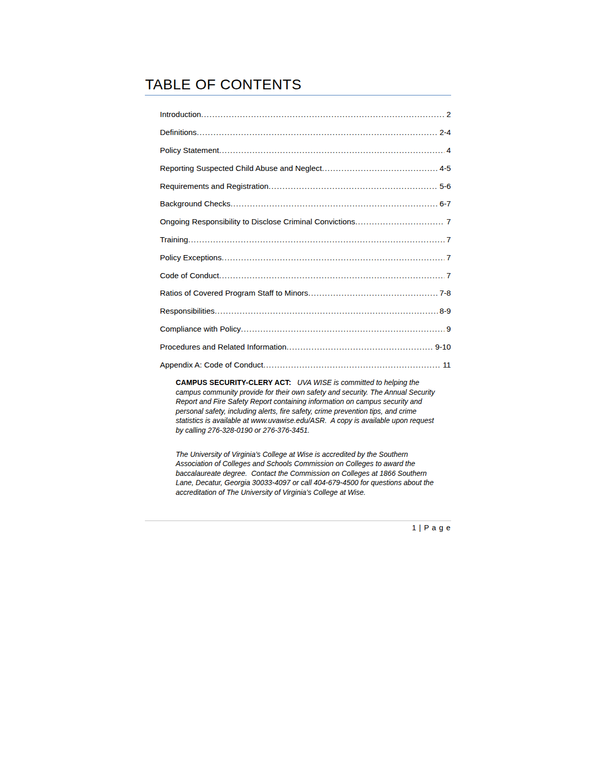TABLE OF CONTENTS
Introduction........................................................................................................................... 2
Definitions............................................................................................................................... 2-4
Policy Statement..................................................................................................................... 4
Reporting Suspected Child Abuse and Neglect................................................................ 4-5
Requirements and Registration....................................................................................... 5-6
Background Checks................................................................................................................. 6-7
Ongoing Responsibility to Disclose Criminal Convictions....................................................... 7
Training..................................................................................................................................... 7
Policy Exceptions..................................................................................................................... 7
Code of Conduct..................................................................................................................... 7
Ratios of Covered Program Staff to Minors..................................................................... 7-8
Responsibilities....................................................................................................................... 8-9
Compliance with Policy......................................................................................................... 9
Procedures and Related Information............................................................................. 9-10
Appendix A: Code of Conduct......................................................................................... 11
CAMPUS SECURITY-CLERY ACT: UVA WISE is committed to helping the campus community provide for their own safety and security. The Annual Security Report and Fire Safety Report containing information on campus security and personal safety, including alerts, fire safety, crime prevention tips, and crime statistics is available at www.uvawise.edu/ASR. A copy is available upon request by calling 276-328-0190 or 276-376-3451.
The University of Virginia’s College at Wise is accredited by the Southern Association of Colleges and Schools Commission on Colleges to award the baccalaureate degree. Contact the Commission on Colleges at 1866 Southern Lane, Decatur, Georgia 30033-4097 or call 404-679-4500 for questions about the accreditation of The University of Virginia’s College at Wise.
1 | P a g e